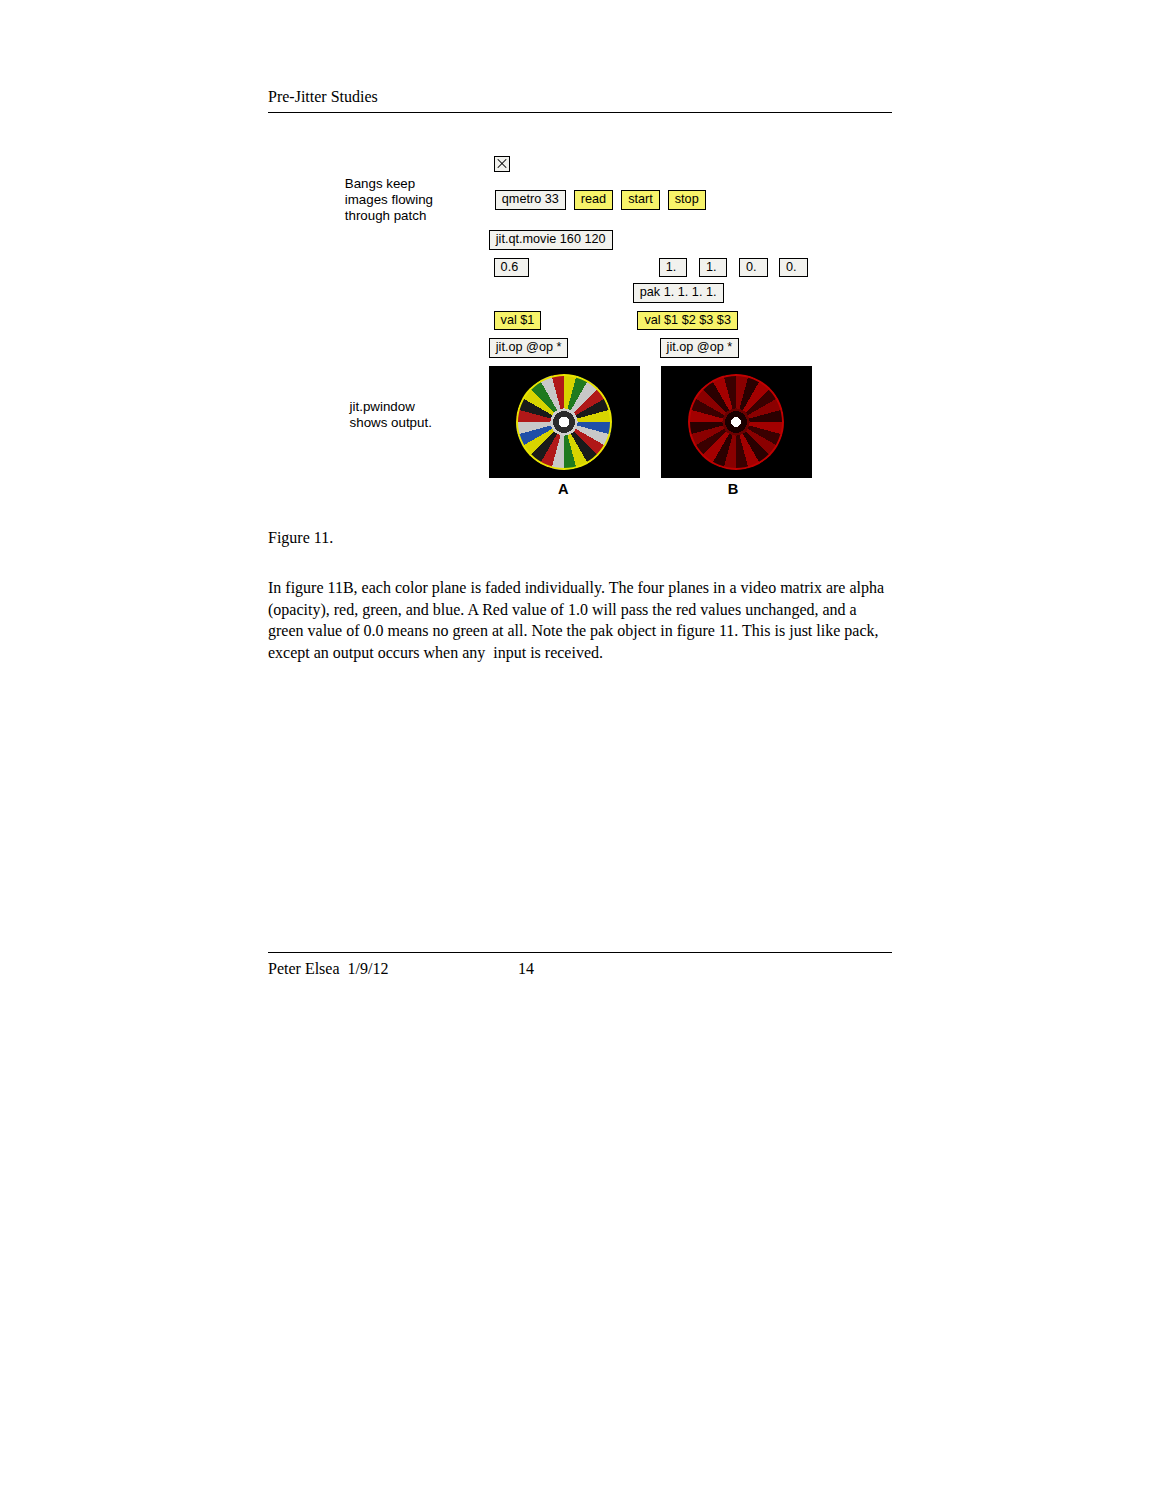Pre-Jitter Studies
Bangs keep
images flowing
through patch
qmetro 33 read start stop
jit.qt.movie 160 120
0.6 1. 1. 0. 0.
pak 1. 1. 1. 1.
val $1 val $1 $2 $3 $3
jit.op @op * jit.op @op *
jit.pwindow
shows output.
A B
Figure 11.
In figure 11B, each color plane is faded individually. The four planes in a video matrix are alpha (opacity), red, green, and blue. A Red value of 1.0 will pass the red values unchanged, and a green value of 0.0 means no green at all. Note the pak object in figure 11. This is just like pack, except an output occurs when any input is received.
Peter Elsea 1/9/12 14